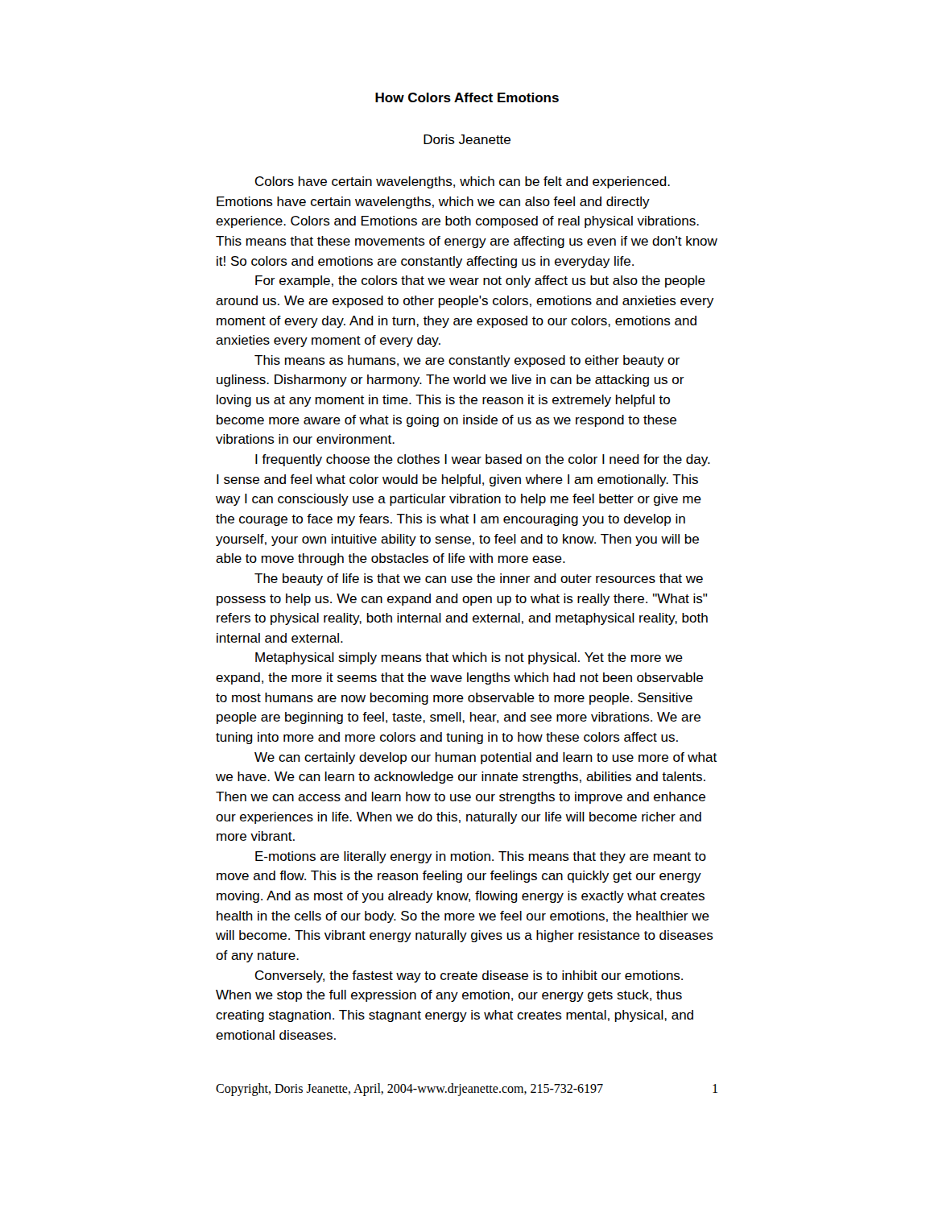How Colors Affect Emotions
Doris Jeanette
Colors have certain wavelengths, which can be felt and experienced. Emotions have certain wavelengths, which we can also feel and directly experience. Colors and Emotions are both composed of real physical vibrations. This means that these movements of energy are affecting us even if we don't know it! So colors and emotions are constantly affecting us in everyday life.
For example, the colors that we wear not only affect us but also the people around us. We are exposed to other people's colors, emotions and anxieties every moment of every day. And in turn, they are exposed to our colors, emotions and anxieties every moment of every day.
This means as humans, we are constantly exposed to either beauty or ugliness. Disharmony or harmony. The world we live in can be attacking us or loving us at any moment in time. This is the reason it is extremely helpful to become more aware of what is going on inside of us as we respond to these vibrations in our environment.
I frequently choose the clothes I wear based on the color I need for the day. I sense and feel what color would be helpful, given where I am emotionally. This way I can consciously use a particular vibration to help me feel better or give me the courage to face my fears. This is what I am encouraging you to develop in yourself, your own intuitive ability to sense, to feel and to know. Then you will be able to move through the obstacles of life with more ease.
The beauty of life is that we can use the inner and outer resources that we possess to help us. We can expand and open up to what is really there. "What is" refers to physical reality, both internal and external, and metaphysical reality, both internal and external.
Metaphysical simply means that which is not physical. Yet the more we expand, the more it seems that the wave lengths which had not been observable to most humans are now becoming more observable to more people. Sensitive people are beginning to feel, taste, smell, hear, and see more vibrations. We are tuning into more and more colors and tuning in to how these colors affect us.
We can certainly develop our human potential and learn to use more of what we have. We can learn to acknowledge our innate strengths, abilities and talents. Then we can access and learn how to use our strengths to improve and enhance our experiences in life. When we do this, naturally our life will become richer and more vibrant.
E-motions are literally energy in motion. This means that they are meant to move and flow. This is the reason feeling our feelings can quickly get our energy moving. And as most of you already know, flowing energy is exactly what creates health in the cells of our body. So the more we feel our emotions, the healthier we will become. This vibrant energy naturally gives us a higher resistance to diseases of any nature.
Conversely, the fastest way to create disease is to inhibit our emotions. When we stop the full expression of any emotion, our energy gets stuck, thus creating stagnation. This stagnant energy is what creates mental, physical, and emotional diseases.
Copyright, Doris Jeanette, April, 2004-www.drjeanette.com, 215-732-6197 1